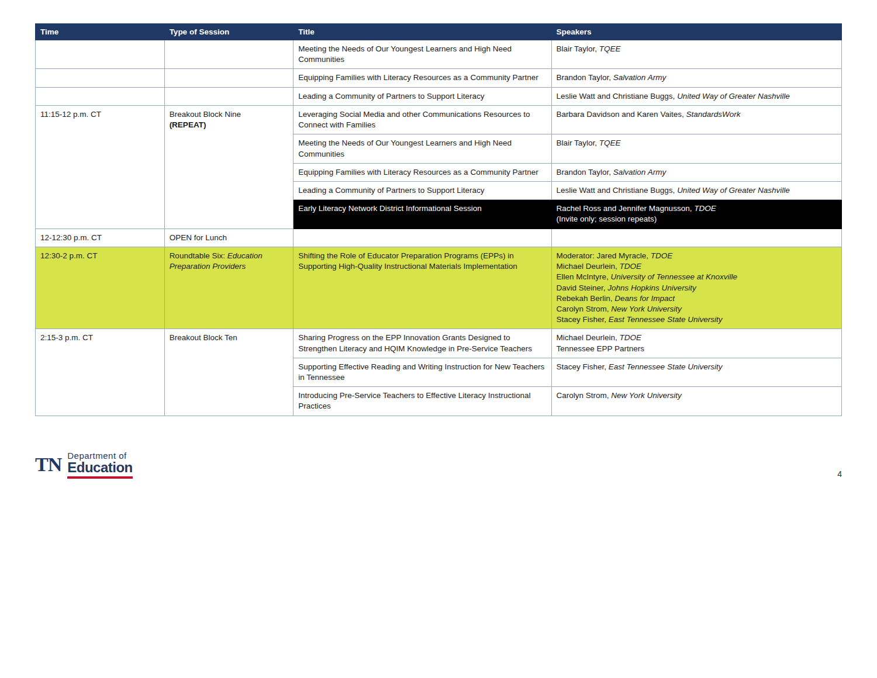| Time | Type of Session | Title | Speakers |
| --- | --- | --- | --- |
| | | Meeting the Needs of Our Youngest Learners and High Need Communities | Blair Taylor, TQEE |
| | | Equipping Families with Literacy Resources as a Community Partner | Brandon Taylor, Salvation Army |
| | | Leading a Community of Partners to Support Literacy | Leslie Watt and Christiane Buggs, United Way of Greater Nashville |
| 11:15-12 p.m. CT | Breakout Block Nine (REPEAT) | Leveraging Social Media and other Communications Resources to Connect with Families | Barbara Davidson and Karen Vaites, StandardsWork |
| Meeting the Needs of Our Youngest Learners and High Need Communities | Blair Taylor, TQEE |
| Equipping Families with Literacy Resources as a Community Partner | Brandon Taylor, Salvation Army |
| Leading a Community of Partners to Support Literacy | Leslie Watt and Christiane Buggs, United Way of Greater Nashville |
| Early Literacy Network District Informational Session | Rachel Ross and Jennifer Magnusson, TDOE (Invite only; session repeats) |
| 12-12:30 p.m. CT | OPEN for Lunch | | |
| 12:30-2 p.m. CT | Roundtable Six: Education Preparation Providers | Shifting the Role of Educator Preparation Programs (EPPs) in Supporting High-Quality Instructional Materials Implementation | Moderator: Jared Myracle, TDOE Michael Deurlein, TDOE Ellen McIntyre, University of Tennessee at Knoxville David Steiner, Johns Hopkins University Rebekah Berlin, Deans for Impact Carolyn Strom, New York University Stacey Fisher, East Tennessee State University |
| 2:15-3 p.m. CT | Breakout Block Ten | Sharing Progress on the EPP Innovation Grants Designed to Strengthen Literacy and HQIM Knowledge in Pre-Service Teachers | Michael Deurlein, TDOE Tennessee EPP Partners |
| Supporting Effective Reading and Writing Instruction for New Teachers in Tennessee | Stacey Fisher, East Tennessee State University |
| Introducing Pre-Service Teachers to Effective Literacy Instructional Practices | Carolyn Strom, New York University |
TN
Department of
Education
4